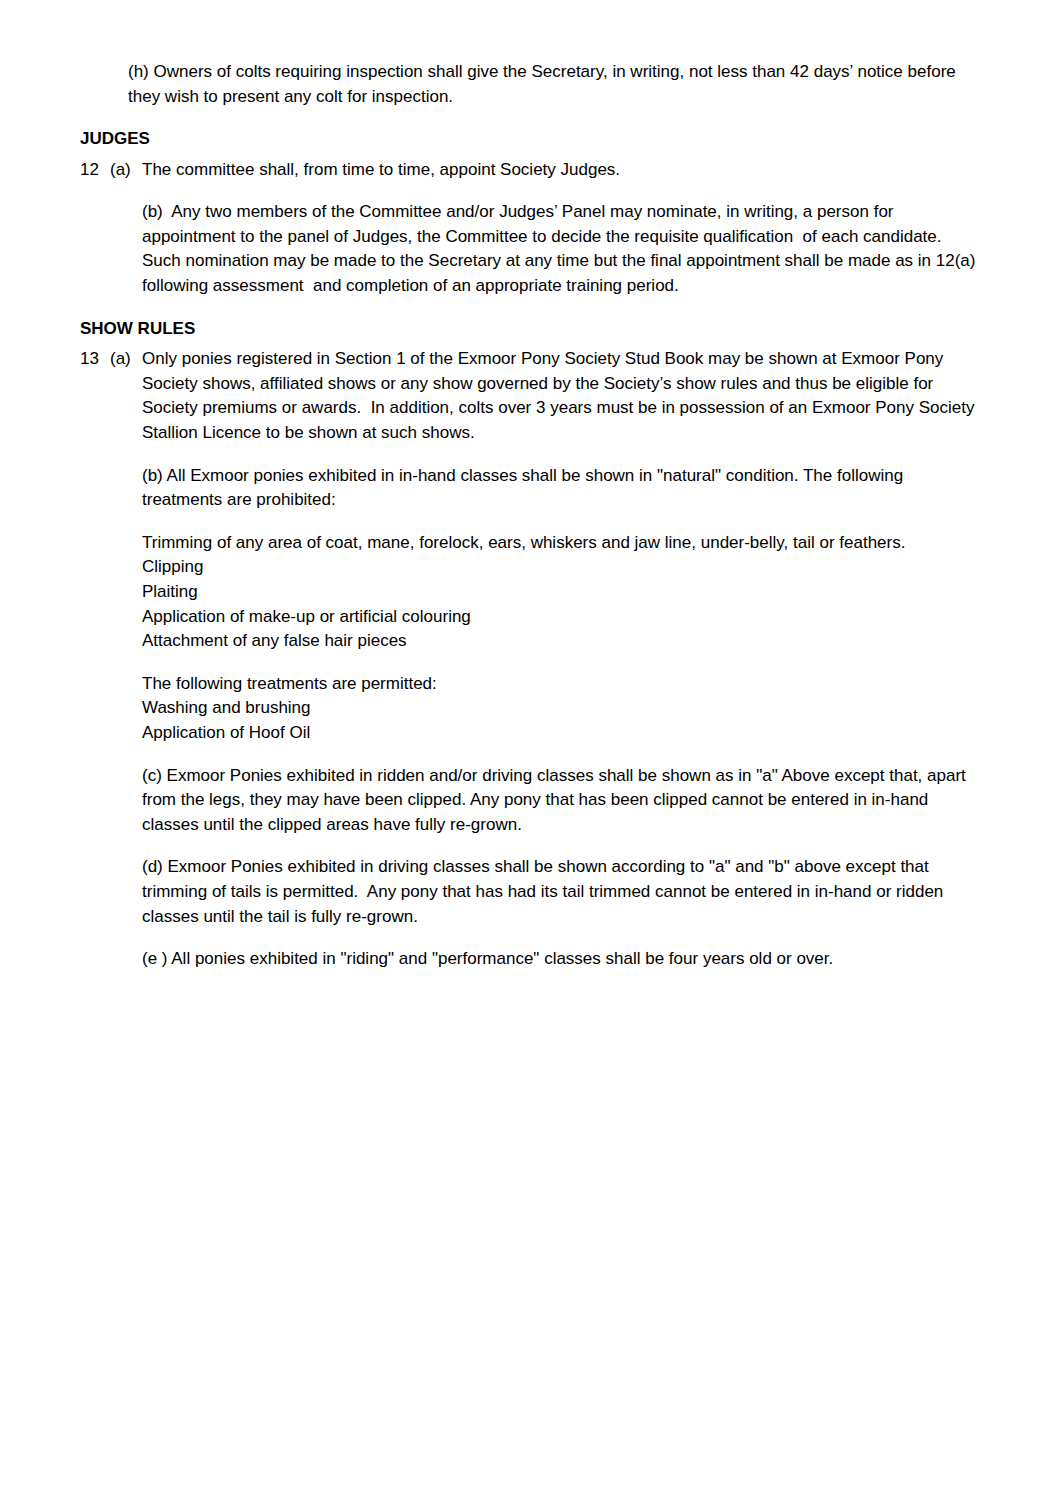(h) Owners of colts requiring inspection shall give the Secretary, in writing, not less than 42 days’ notice before they wish to present any colt for inspection.
JUDGES
12
(a)
The committee shall, from time to time, appoint Society Judges.
(b) Any two members of the Committee and/or Judges’ Panel may nominate, in writing, a person for appointment to the panel of Judges, the Committee to decide the requisite qualification of each candidate. Such nomination may be made to the Secretary at any time but the final appointment shall be made as in 12(a) following assessment and completion of an appropriate training period.
SHOW RULES
13
(a)
Only ponies registered in Section 1 of the Exmoor Pony Society Stud Book may be shown at Exmoor Pony Society shows, affiliated shows or any show governed by the Society’s show rules and thus be eligible for Society premiums or awards. In addition, colts over 3 years must be in possession of an Exmoor Pony Society Stallion Licence to be shown at such shows.
(b) All Exmoor ponies exhibited in in-hand classes shall be shown in "natural" condition. The following treatments are prohibited:
Trimming of any area of coat, mane, forelock, ears, whiskers and jaw line, under-belly, tail or feathers.
Clipping
Plaiting
Application of make-up or artificial colouring
Attachment of any false hair pieces
The following treatments are permitted:
Washing and brushing
Application of Hoof Oil
(c) Exmoor Ponies exhibited in ridden and/or driving classes shall be shown as in "a" Above except that, apart from the legs, they may have been clipped. Any pony that has been clipped cannot be entered in in-hand classes until the clipped areas have fully re-grown.
(d) Exmoor Ponies exhibited in driving classes shall be shown according to "a" and "b" above except that trimming of tails is permitted. Any pony that has had its tail trimmed cannot be entered in in-hand or ridden classes until the tail is fully re-grown.
(e ) All ponies exhibited in "riding" and "performance" classes shall be four years old or over.